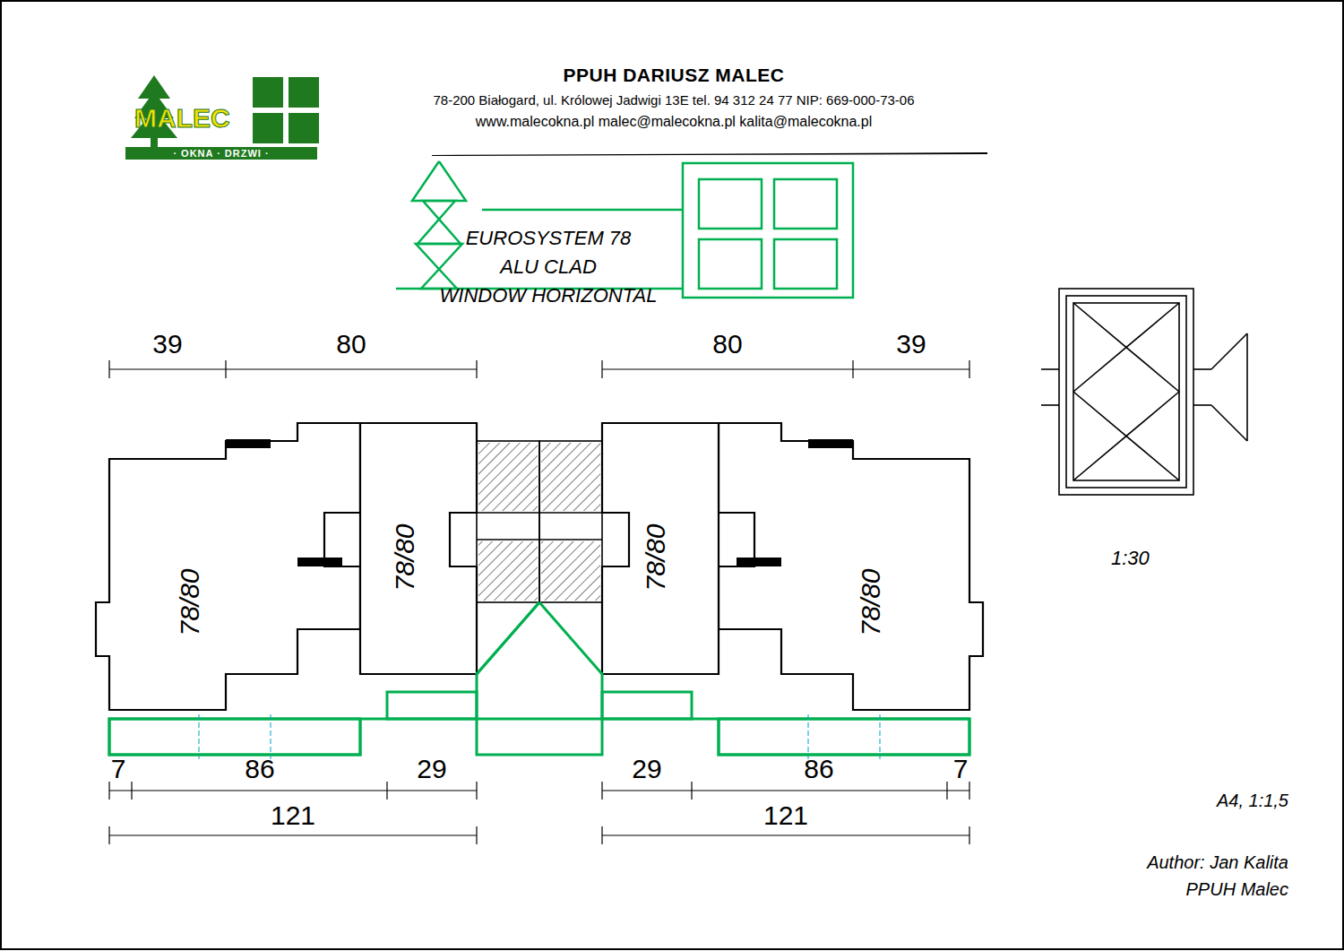MALEC — OKNA · DRZWI MALEC · OKNA · DRZWI ·
PPUH DARIUSZ MALEC
78-200 Białogard, ul. Królowej Jadwigi 13E tel. 94 312 24 77 NIP: 669-000-73-06
www.malecokna.pl malec@malecokna.pl kalita@malecokna.pl
EUROSYSTEM 78
ALU CLAD
WINDOW HORIZONTAL
Horizontal section: frame 78/80, sash 78/80, aluminium cladding 39 80 80 39 78/80 78/80 78/80 78/80 7 86 29 121 29 86 7 121
Elevation — tilt & turn opening symbol
1:30
A4, 1:1,5
Author: Jan Kalita
PPUH Malec